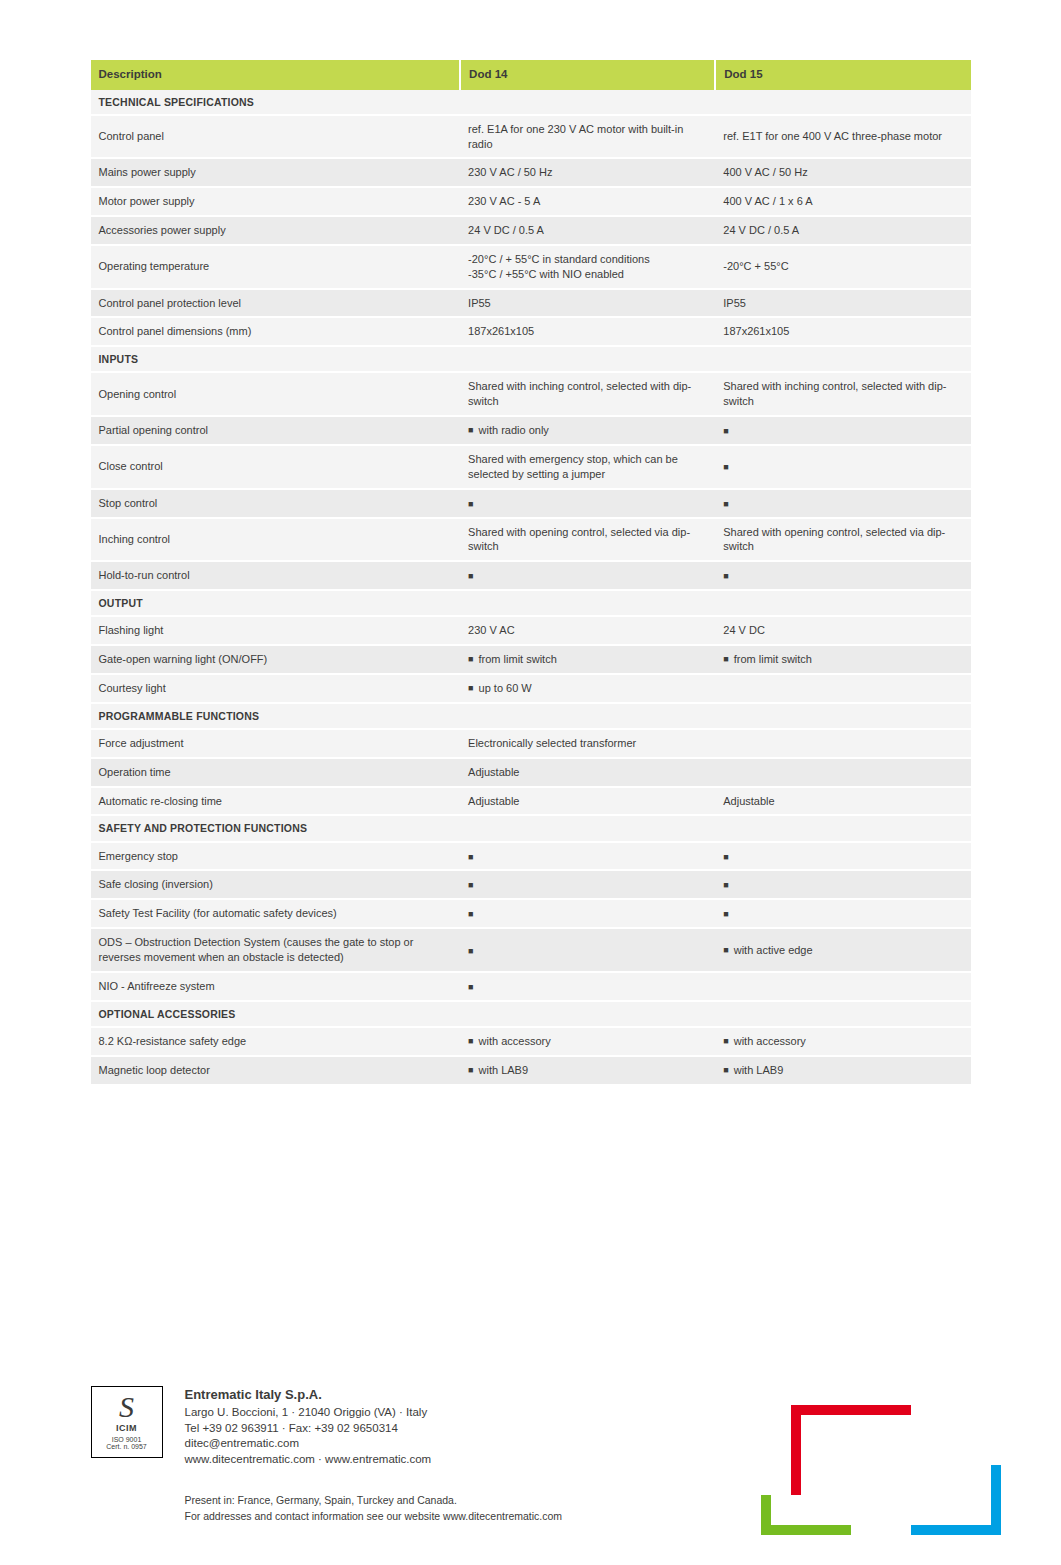| Description | Dod 14 | Dod 15 |
| --- | --- | --- |
| Technical specifications |
| Control panel | ref. E1A for one 230 V AC motor with built-in radio | ref. E1T for one 400 V AC three-phase motor |
| Mains power supply | 230 V AC / 50 Hz | 400 V AC / 50 Hz |
| Motor power supply | 230 V AC - 5 A | 400 V AC / 1 x 6 A |
| Accessories power supply | 24 V DC / 0.5 A | 24 V DC / 0.5 A |
| Operating temperature | -20°C / + 55°C in standard conditions -35°C / +55°C with NIO enabled | -20°C + 55°C |
| Control panel protection level | IP55 | IP55 |
| Control panel dimensions (mm) | 187x261x105 | 187x261x105 |
| Inputs |
| Opening control | Shared with inching control, selected with dip-switch | Shared with inching control, selected with dip-switch |
| Partial opening control | with radio only | ■ |
| Close control | Shared with emergency stop, which can be selected by setting a jumper | ■ |
| Stop control | ■ | ■ |
| Inching control | Shared with opening control, selected via dip-switch | Shared with opening control, selected via dip-switch |
| Hold-to-run control | ■ | ■ |
| Output |
| Flashing light | 230 V AC | 24 V DC |
| Gate-open warning light (ON/OFF) | from limit switch | from limit switch |
| Courtesy light | up to 60 W | |
| Programmable functions |
| Force adjustment | Electronically selected transformer | |
| Operation time | Adjustable | |
| Automatic re-closing time | Adjustable | Adjustable |
| Safety and protection functions |
| Emergency stop | ■ | ■ |
| Safe closing (inversion) | ■ | ■ |
| Safety Test Facility (for automatic safety devices) | ■ | ■ |
| ODS – Obstruction Detection System (causes the gate to stop or reverses movement when an obstacle is detected) | ■ | with active edge |
| NIO - Antifreeze system | ■ | |
| Optional accessories |
| 8.2 KΩ-resistance safety edge | with accessory | with accessory |
| Magnetic loop detector | with LAB9 | with LAB9 |
S
ICIM
ISO 9001
Cert. n. 0957
Entrematic Italy S.p.A. Largo U. Boccioni, 1 · 21040 Origgio (VA) · Italy
Tel +39 02 963911 · Fax: +39 02 9650314
ditec@entrematic.com
www.ditecentrematic.com · www.entrematic.com
Present in: France, Germany, Spain, Turckey and Canada.
For addresses and contact information see our website www.ditecentrematic.com